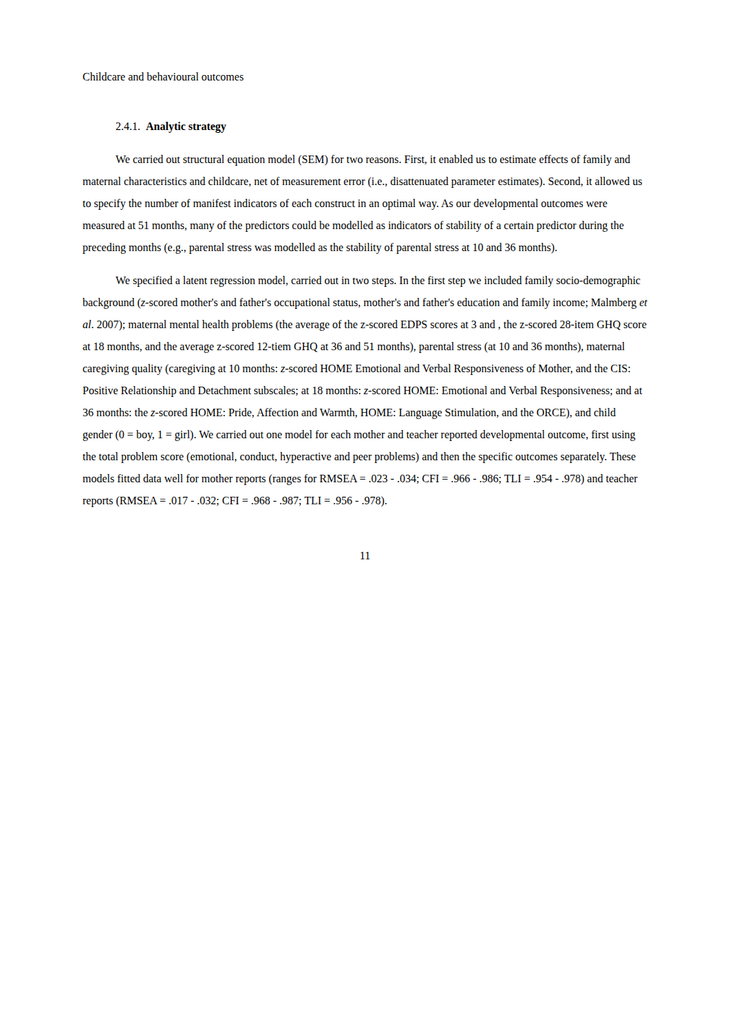Childcare and behavioural outcomes
2.4.1. Analytic strategy
We carried out structural equation model (SEM) for two reasons. First, it enabled us to estimate effects of family and maternal characteristics and childcare, net of measurement error (i.e., disattenuated parameter estimates). Second, it allowed us to specify the number of manifest indicators of each construct in an optimal way. As our developmental outcomes were measured at 51 months, many of the predictors could be modelled as indicators of stability of a certain predictor during the preceding months (e.g., parental stress was modelled as the stability of parental stress at 10 and 36 months).
We specified a latent regression model, carried out in two steps. In the first step we included family socio-demographic background (z-scored mother's and father's occupational status, mother's and father's education and family income; Malmberg et al. 2007); maternal mental health problems (the average of the z-scored EDPS scores at 3 and , the z-scored 28-item GHQ score at 18 months, and the average z-scored 12-tiem GHQ at 36 and 51 months), parental stress (at 10 and 36 months), maternal caregiving quality (caregiving at 10 months: z-scored HOME Emotional and Verbal Responsiveness of Mother, and the CIS: Positive Relationship and Detachment subscales; at 18 months: z-scored HOME: Emotional and Verbal Responsiveness; and at 36 months: the z-scored HOME: Pride, Affection and Warmth, HOME: Language Stimulation, and the ORCE), and child gender (0 = boy, 1 = girl). We carried out one model for each mother and teacher reported developmental outcome, first using the total problem score (emotional, conduct, hyperactive and peer problems) and then the specific outcomes separately. These models fitted data well for mother reports (ranges for RMSEA = .023 - .034; CFI = .966 - .986; TLI = .954 - .978) and teacher reports (RMSEA = .017 - .032; CFI = .968 - .987; TLI = .956 - .978).
11